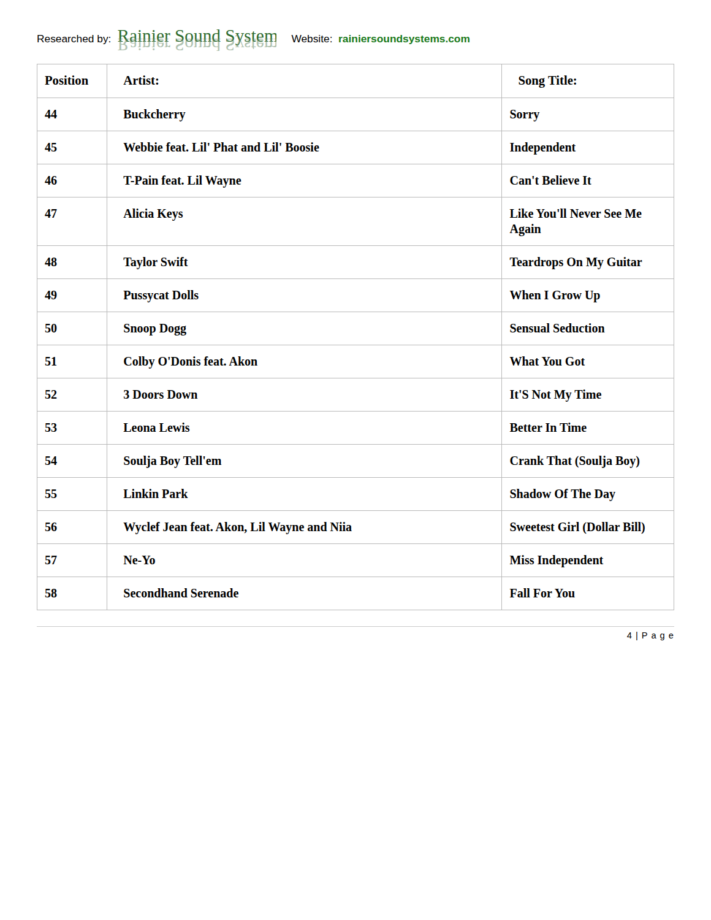Researched by: Rainier Sound Systems Rainier Sound Systems Website: rainiersoundsystems.com
| Position | Artist: | Song Title: |
| --- | --- | --- |
| 44 | Buckcherry | Sorry |
| 45 | Webbie feat. Lil' Phat and Lil' Boosie | Independent |
| 46 | T-Pain feat. Lil Wayne | Can't Believe It |
| 47 | Alicia Keys | Like You'll Never See Me Again |
| 48 | Taylor Swift | Teardrops On My Guitar |
| 49 | Pussycat Dolls | When I Grow Up |
| 50 | Snoop Dogg | Sensual Seduction |
| 51 | Colby O'Donis feat. Akon | What You Got |
| 52 | 3 Doors Down | It'S Not My Time |
| 53 | Leona Lewis | Better In Time |
| 54 | Soulja Boy Tell'em | Crank That (Soulja Boy) |
| 55 | Linkin Park | Shadow Of The Day |
| 56 | Wyclef Jean feat. Akon, Lil Wayne and Niia | Sweetest Girl (Dollar Bill) |
| 57 | Ne-Yo | Miss Independent |
| 58 | Secondhand Serenade | Fall For You |
4 | P a g e